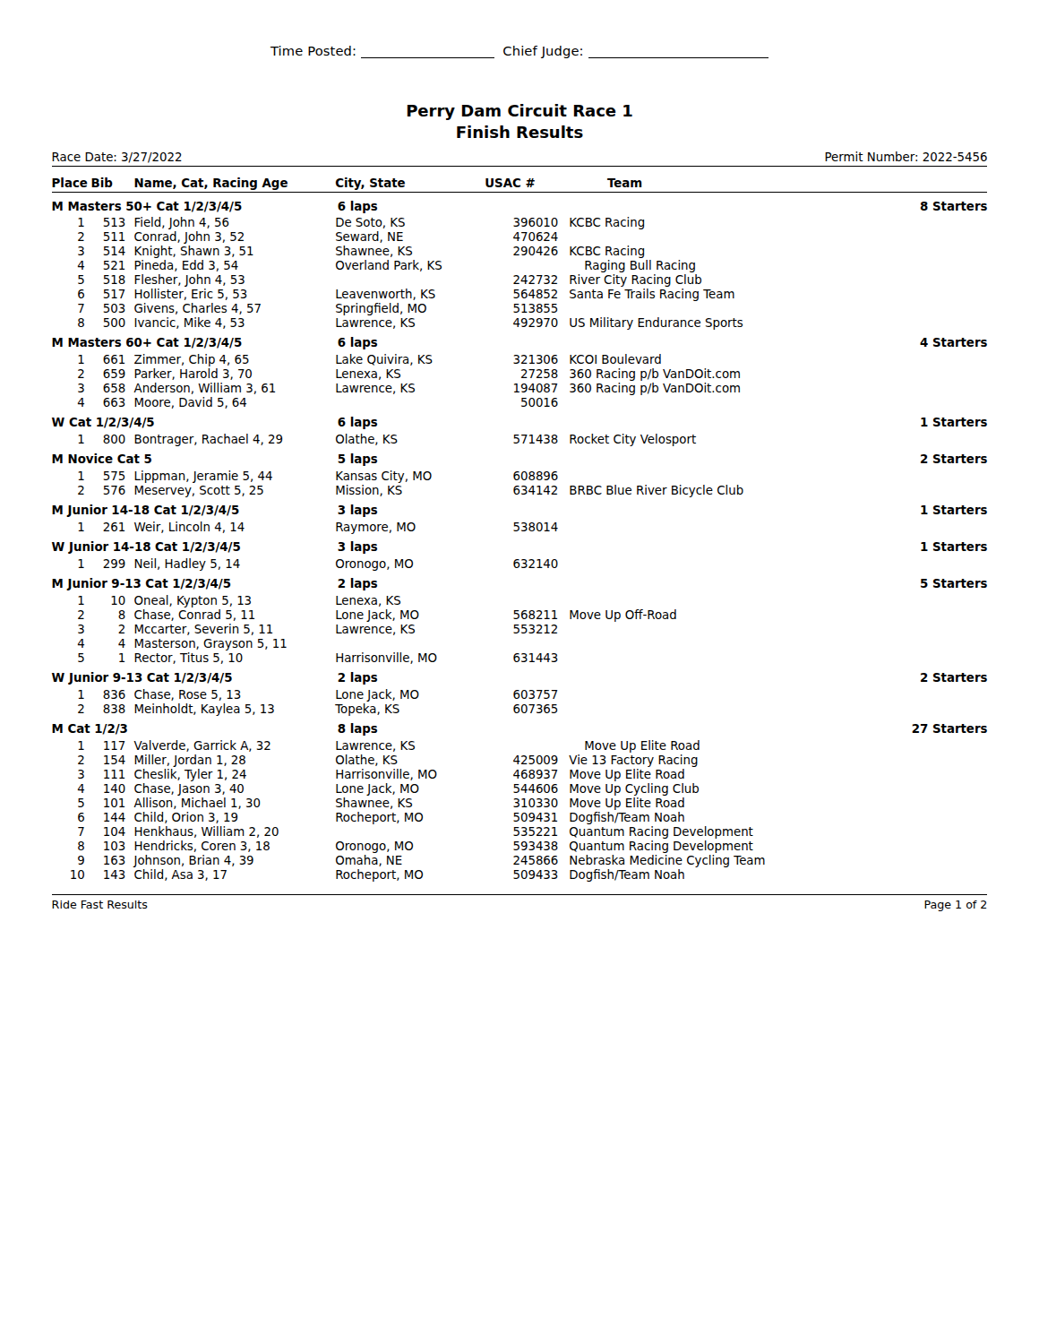Time Posted: Chief Judge:
Perry Dam Circuit Race 1
Finish Results
Race Date: 3/27/2022 Permit Number: 2022-5456
| Place | Bib | Name, Cat, Racing Age | City, State | USAC # | Team |
| --- | --- | --- | --- | --- | --- |
| M Masters 50+ Cat 1/2/3/4/5 | 6 laps | 8 Starters |
| 1 | 513 | Field, John 4, 56 | De Soto, KS | 396010 | KCBC Racing |
| 2 | 511 | Conrad, John 3, 52 | Seward, NE | 470624 | |
| 3 | 514 | Knight, Shawn 3, 51 | Shawnee, KS | 290426 | KCBC Racing |
| 4 | 521 | Pineda, Edd 3, 54 | Overland Park, KS | | Raging Bull Racing |
| 5 | 518 | Flesher, John 4, 53 | | 242732 | River City Racing Club |
| 6 | 517 | Hollister, Eric 5, 53 | Leavenworth, KS | 564852 | Santa Fe Trails Racing Team |
| 7 | 503 | Givens, Charles 4, 57 | Springfield, MO | 513855 | |
| 8 | 500 | Ivancic, Mike 4, 53 | Lawrence, KS | 492970 | US Military Endurance Sports |
| M Masters 60+ Cat 1/2/3/4/5 | 6 laps | 4 Starters |
| 1 | 661 | Zimmer, Chip 4, 65 | Lake Quivira, KS | 321306 | KCOI Boulevard |
| 2 | 659 | Parker, Harold 3, 70 | Lenexa, KS | 27258 | 360 Racing p/b VanDOit.com |
| 3 | 658 | Anderson, William 3, 61 | Lawrence, KS | 194087 | 360 Racing p/b VanDOit.com |
| 4 | 663 | Moore, David 5, 64 | | 50016 | |
| W Cat 1/2/3/4/5 | 6 laps | 1 Starters |
| 1 | 800 | Bontrager, Rachael 4, 29 | Olathe, KS | 571438 | Rocket City Velosport |
| M Novice Cat 5 | 5 laps | 2 Starters |
| 1 | 575 | Lippman, Jeramie 5, 44 | Kansas City, MO | 608896 | |
| 2 | 576 | Meservey, Scott 5, 25 | Mission, KS | 634142 | BRBC Blue River Bicycle Club |
| M Junior 14-18 Cat 1/2/3/4/5 | 3 laps | 1 Starters |
| 1 | 261 | Weir, Lincoln 4, 14 | Raymore, MO | 538014 | |
| W Junior 14-18 Cat 1/2/3/4/5 | 3 laps | 1 Starters |
| 1 | 299 | Neil, Hadley 5, 14 | Oronogo, MO | 632140 | |
| M Junior 9-13 Cat 1/2/3/4/5 | 2 laps | 5 Starters |
| 1 | 10 | Oneal, Kypton 5, 13 | Lenexa, KS | | |
| 2 | 8 | Chase, Conrad 5, 11 | Lone Jack, MO | 568211 | Move Up Off-Road |
| 3 | 2 | Mccarter, Severin 5, 11 | Lawrence, KS | 553212 | |
| 4 | 4 | Masterson, Grayson 5, 11 | | | |
| 5 | 1 | Rector, Titus 5, 10 | Harrisonville, MO | 631443 | |
| W Junior 9-13 Cat 1/2/3/4/5 | 2 laps | 2 Starters |
| 1 | 836 | Chase, Rose 5, 13 | Lone Jack, MO | 603757 | |
| 2 | 838 | Meinholdt, Kaylea 5, 13 | Topeka, KS | 607365 | |
| M Cat 1/2/3 | 8 laps | 27 Starters |
| 1 | 117 | Valverde, Garrick A, 32 | Lawrence, KS | | Move Up Elite Road |
| 2 | 154 | Miller, Jordan 1, 28 | Olathe, KS | 425009 | Vie 13 Factory Racing |
| 3 | 111 | Cheslik, Tyler 1, 24 | Harrisonville, MO | 468937 | Move Up Elite Road |
| 4 | 140 | Chase, Jason 3, 40 | Lone Jack, MO | 544606 | Move Up Cycling Club |
| 5 | 101 | Allison, Michael 1, 30 | Shawnee, KS | 310330 | Move Up Elite Road |
| 6 | 144 | Child, Orion 3, 19 | Rocheport, MO | 509431 | Dogfish/Team Noah |
| 7 | 104 | Henkhaus, William 2, 20 | | 535221 | Quantum Racing Development |
| 8 | 103 | Hendricks, Coren 3, 18 | Oronogo, MO | 593438 | Quantum Racing Development |
| 9 | 163 | Johnson, Brian 4, 39 | Omaha, NE | 245866 | Nebraska Medicine Cycling Team |
| 10 | 143 | Child, Asa 3, 17 | Rocheport, MO | 509433 | Dogfish/Team Noah |
Ride Fast Results Page 1 of 2